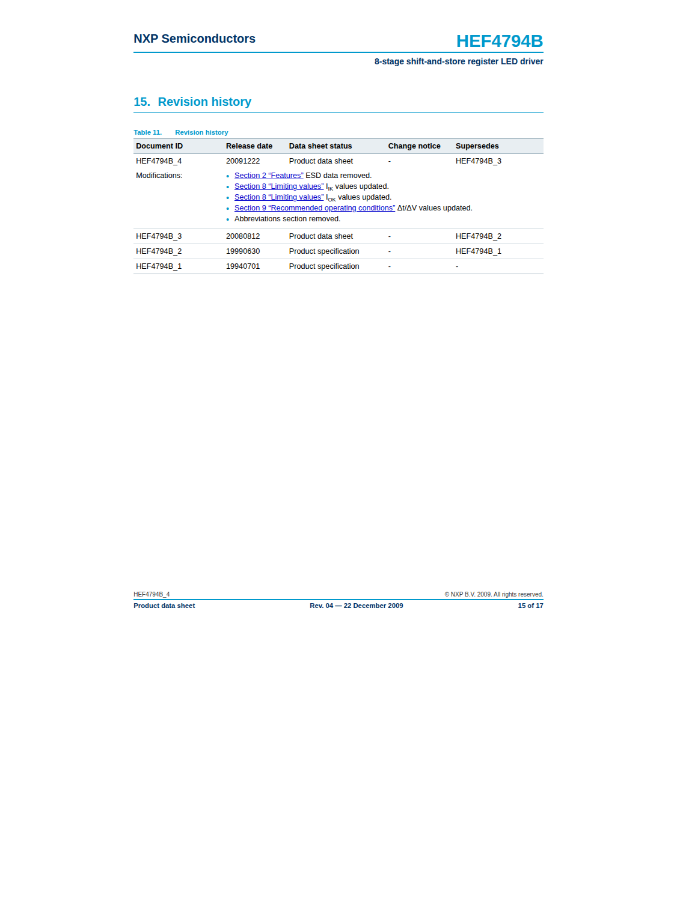NXP Semiconductors
HEF4794B
8-stage shift-and-store register LED driver
15. Revision history
Table 11. Revision history
| Document ID | Release date | Data sheet status | Change notice | Supersedes |
| --- | --- | --- | --- | --- |
| HEF4794B_4 | 20091222 | Product data sheet | - | HEF4794B_3 |
| Modifications: | Section 2 “Features” ESD data removed. Section 8 “Limiting values” I IK values updated. Section 8 “Limiting values” I OK values updated. Section 9 “Recommended operating conditions” Δt/ΔV values updated. Abbreviations section removed. |
| HEF4794B_3 | 20080812 | Product data sheet | - | HEF4794B_2 |
| HEF4794B_2 | 19990630 | Product specification | - | HEF4794B_1 |
| HEF4794B_1 | 19940701 | Product specification | - | - |
HEF4794B_4
© NXP B.V. 2009. All rights reserved.
Product data sheet
Rev. 04 — 22 December 2009
15 of 17